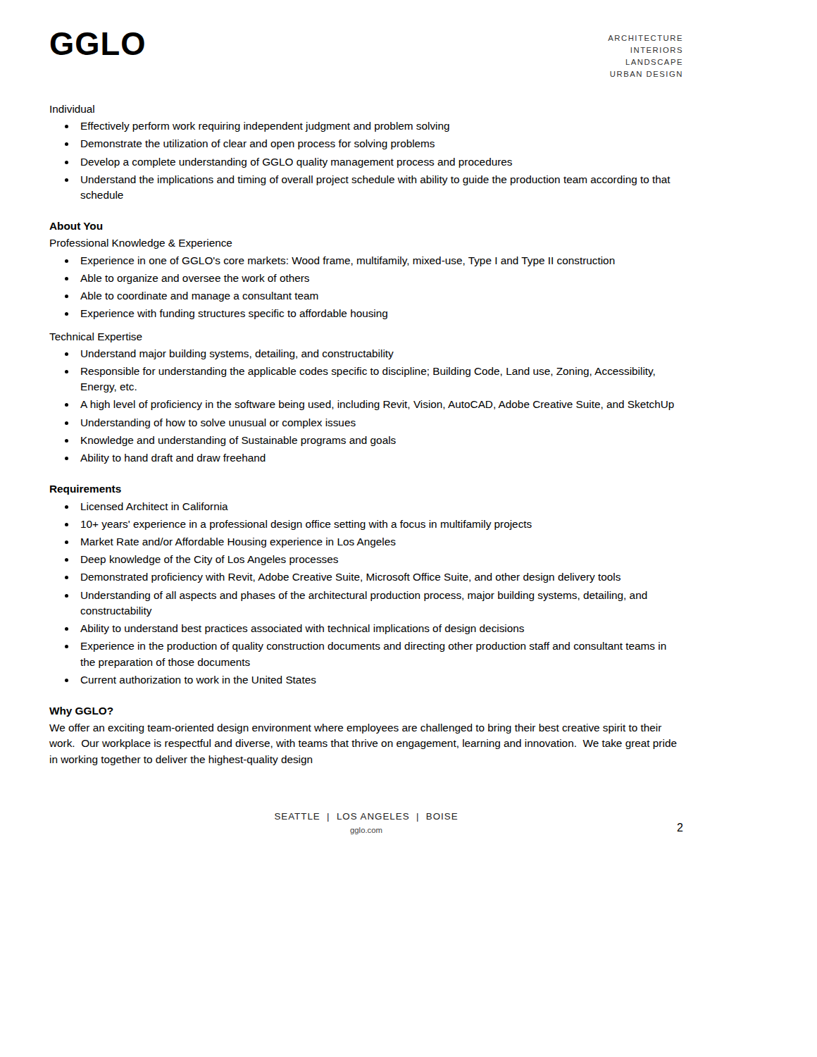GGLO
ARCHITECTURE
INTERIORS
LANDSCAPE
URBAN DESIGN
Individual
Effectively perform work requiring independent judgment and problem solving
Demonstrate the utilization of clear and open process for solving problems
Develop a complete understanding of GGLO quality management process and procedures
Understand the implications and timing of overall project schedule with ability to guide the production team according to that schedule
About You
Professional Knowledge & Experience
Experience in one of GGLO's core markets: Wood frame, multifamily, mixed-use, Type I and Type II construction
Able to organize and oversee the work of others
Able to coordinate and manage a consultant team
Experience with funding structures specific to affordable housing
Technical Expertise
Understand major building systems, detailing, and constructability
Responsible for understanding the applicable codes specific to discipline; Building Code, Land use, Zoning, Accessibility, Energy, etc.
A high level of proficiency in the software being used, including Revit, Vision, AutoCAD, Adobe Creative Suite, and SketchUp
Understanding of how to solve unusual or complex issues
Knowledge and understanding of Sustainable programs and goals
Ability to hand draft and draw freehand
Requirements
Licensed Architect in California
10+ years' experience in a professional design office setting with a focus in multifamily projects
Market Rate and/or Affordable Housing experience in Los Angeles
Deep knowledge of the City of Los Angeles processes
Demonstrated proficiency with Revit, Adobe Creative Suite, Microsoft Office Suite, and other design delivery tools
Understanding of all aspects and phases of the architectural production process, major building systems, detailing, and constructability
Ability to understand best practices associated with technical implications of design decisions
Experience in the production of quality construction documents and directing other production staff and consultant teams in the preparation of those documents
Current authorization to work in the United States
Why GGLO?
We offer an exciting team-oriented design environment where employees are challenged to bring their best creative spirit to their work. Our workplace is respectful and diverse, with teams that thrive on engagement, learning and innovation. We take great pride in working together to deliver the highest-quality design
SEATTLE | LOS ANGELES | BOISE
gglo.com
2